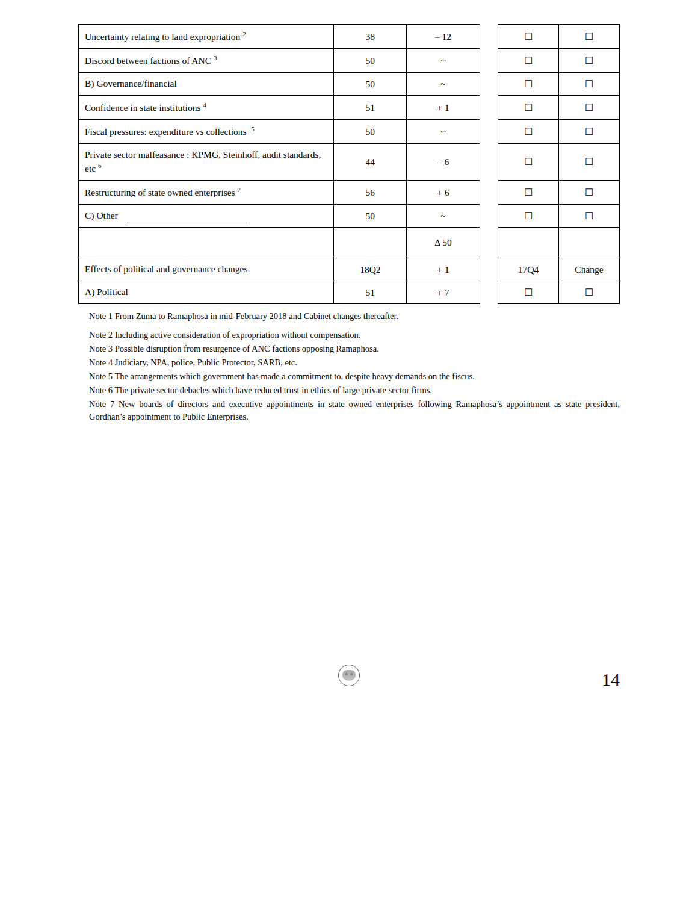| Uncertainty relating to land expropriation 2 | 38 | – 12 | | ☐ | ☐ |
| Discord between factions of ANC 3 | 50 | ~ | | ☐ | ☐ |
| B) Governance/financial | 50 | ~ | | ☐ | ☐ |
| Confidence in state institutions 4 | 51 | + 1 | | ☐ | ☐ |
| Fiscal pressures: expenditure vs collections 5 | 50 | ~ | | ☐ | ☐ |
| Private sector malfeasance : KPMG, Steinhoff, audit standards, etc 6 | 44 | – 6 | | ☐ | ☐ |
| Restructuring of state owned enterprises 7 | 56 | + 6 | | ☐ | ☐ |
| C) Other | 50 | ~ | | ☐ | ☐ |
| | | Δ 50 | | | |
| Effects of political and governance changes | 18Q2 | + 1 | | 17Q4 | Change |
| A) Political | 51 | + 7 | | ☐ | ☐ |
Note 1 From Zuma to Ramaphosa in mid-February 2018 and Cabinet changes thereafter.
Note 2 Including active consideration of expropriation without compensation.
Note 3 Possible disruption from resurgence of ANC factions opposing Ramaphosa.
Note 4 Judiciary, NPA, police, Public Protector, SARB, etc.
Note 5 The arrangements which government has made a commitment to, despite heavy demands on the fiscus.
Note 6 The private sector debacles which have reduced trust in ethics of large private sector firms.
Note 7 New boards of directors and executive appointments in state owned enterprises following Ramaphosa’s appointment as state president, Gordhan’s appointment to Public Enterprises.
14